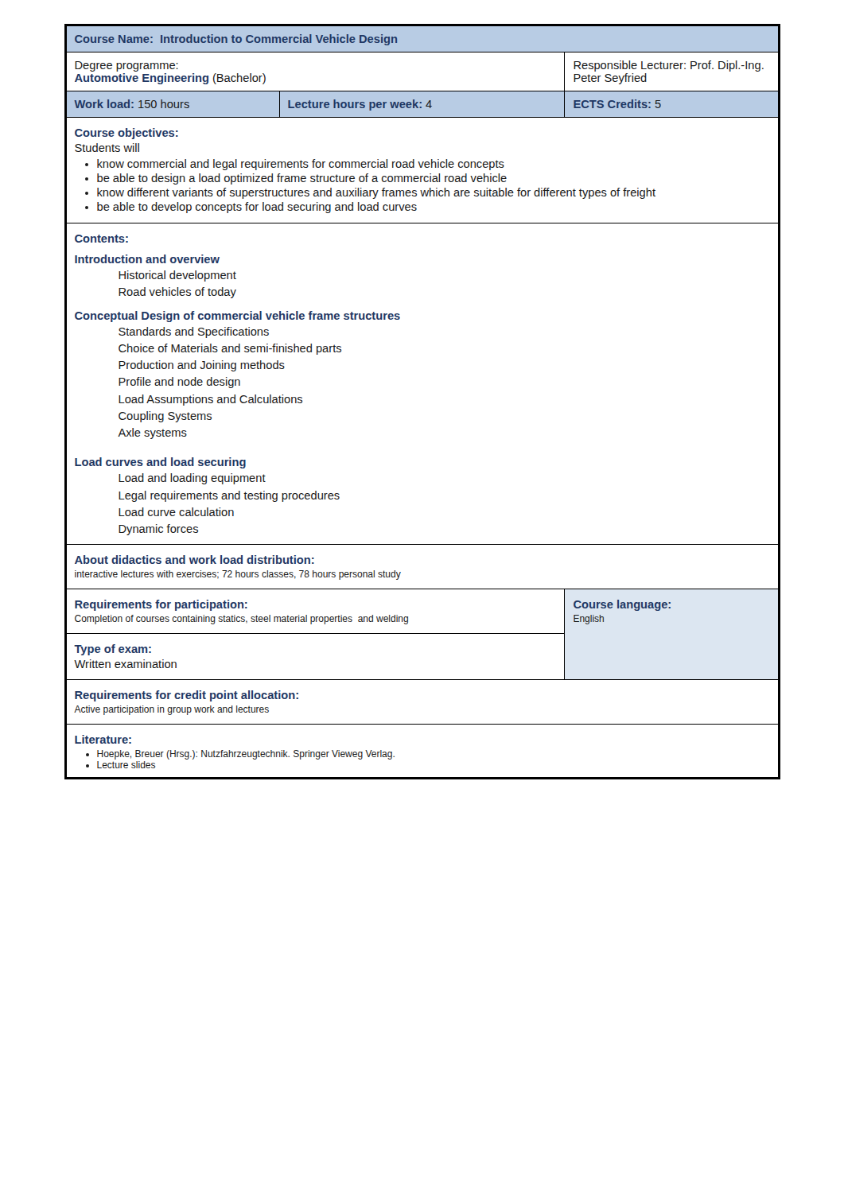| Course Name: Introduction to Commercial Vehicle Design |
| Degree programme: Automotive Engineering (Bachelor) | Responsible Lecturer: Prof. Dipl.-Ing. Peter Seyfried |
| Work load: 150 hours | Lecture hours per week: 4 | ECTS Credits: 5 |
| Course objectives: Students will know commercial and legal requirements for commercial road vehicle concepts be able to design a load optimized frame structure of a commercial road vehicle know different variants of superstructures and auxiliary frames which are suitable for different types of freight be able to develop concepts for load securing and load curves |
| Contents: Introduction and overview Historical development Road vehicles of today Conceptual Design of commercial vehicle frame structures Standards and Specifications Choice of Materials and semi-finished parts Production and Joining methods Profile and node design Load Assumptions and Calculations Coupling Systems Axle systems Load curves and load securing Load and loading equipment Legal requirements and testing procedures Load curve calculation Dynamic forces |
| About didactics and work load distribution: interactive lectures with exercises; 72 hours classes, 78 hours personal study |
| Requirements for participation: Completion of courses containing statics, steel material properties and welding | Course language: English |
| Type of exam: Written examination |
| Requirements for credit point allocation: Active participation in group work and lectures |
| Literature: Hoepke, Breuer (Hrsg.): Nutzfahrzeugtechnik. Springer Vieweg Verlag. Lecture slides |